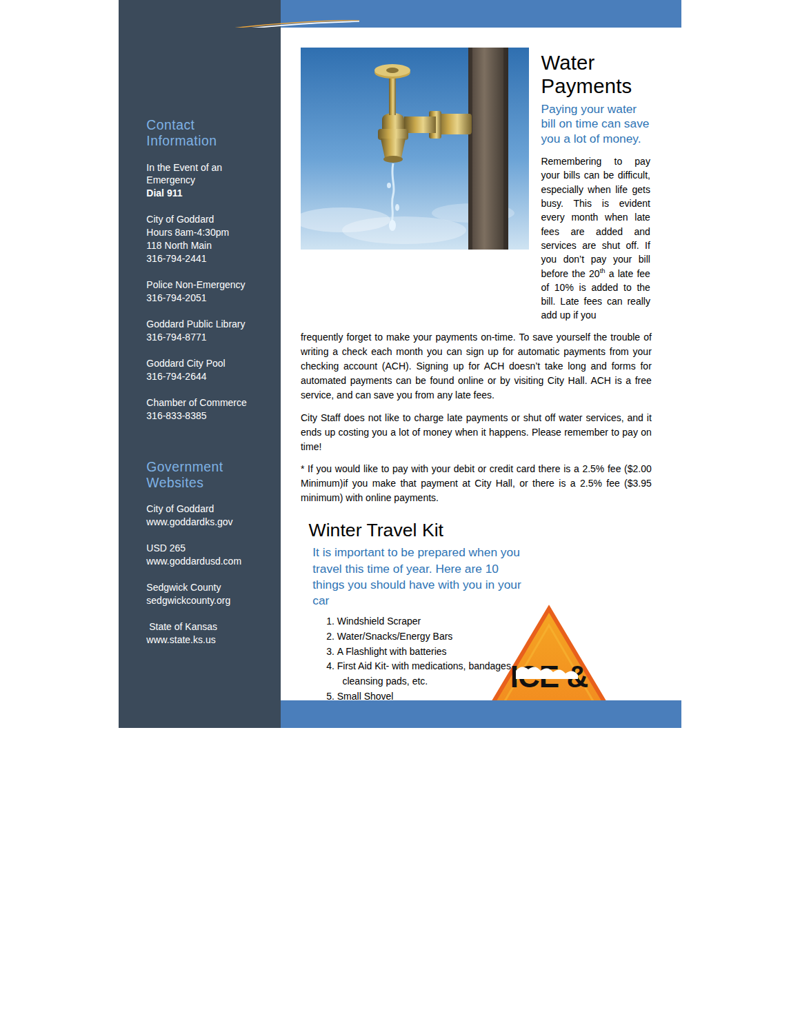Contact
Information
In the Event of an Emergency
Dial 911
City of Goddard
Hours 8am-4:30pm
118 North Main
316-794-2441
Police Non-Emergency
316-794-2051
Goddard Public Library
316-794-8771
Goddard City Pool
316-794-2644
Chamber of Commerce
316-833-8385
Government
Websites
City of Goddard
www.goddardks.gov
USD 265
www.goddardusd.com
Sedgwick County
sedgwickcounty.org
State of Kansas
www.state.ks.us
Water Payments
Paying your water bill on time can save you a lot of money.
Remembering to pay your bills can be difficult, especially when life gets busy. This is evident every month when late fees are added and services are shut off. If you don’t pay your bill before the 20th a late fee of 10% is added to the bill. Late fees can really add up if you
frequently forget to make your payments on-time. To save yourself the trouble of writing a check each month you can sign up for automatic payments from your checking account (ACH). Signing up for ACH doesn’t take long and forms for automated payments can be found online or by visiting City Hall. ACH is a free service, and can save you from any late fees.
City Staff does not like to charge late payments or shut off water services, and it ends up costing you a lot of money when it happens. Please remember to pay on time!
* If you would like to pay with your debit or credit card there is a 2.5% fee ($2.00 Minimum)if you make that payment at City Hall, or there is a 2.5% fee ($3.95 minimum) with online payments.
Winter Travel Kit
It is important to be prepared when you travel this time of year. Here are 10 things you should have with you in your car
ICE & SNOW TAKE IT SLOW
Windshield Scraper
Water/Snacks/Energy Bars
A Flashlight with batteries
First Aid Kit- with medications, bandages,cleansing pads, etc.
Small Shovel
Tow Rope or Chain
Road Salt and Kitty Litter
Booster Cables
Hats/Mittens/Blankets/Coats
Common Sense
The City is committed to make winter driving as safe as possible, but it is up to you to do your part. Make sure to stay safe and watch out for others. If you ever think that driving conditions are unsafe please stay at home, never go out if you don’t feel comfortable